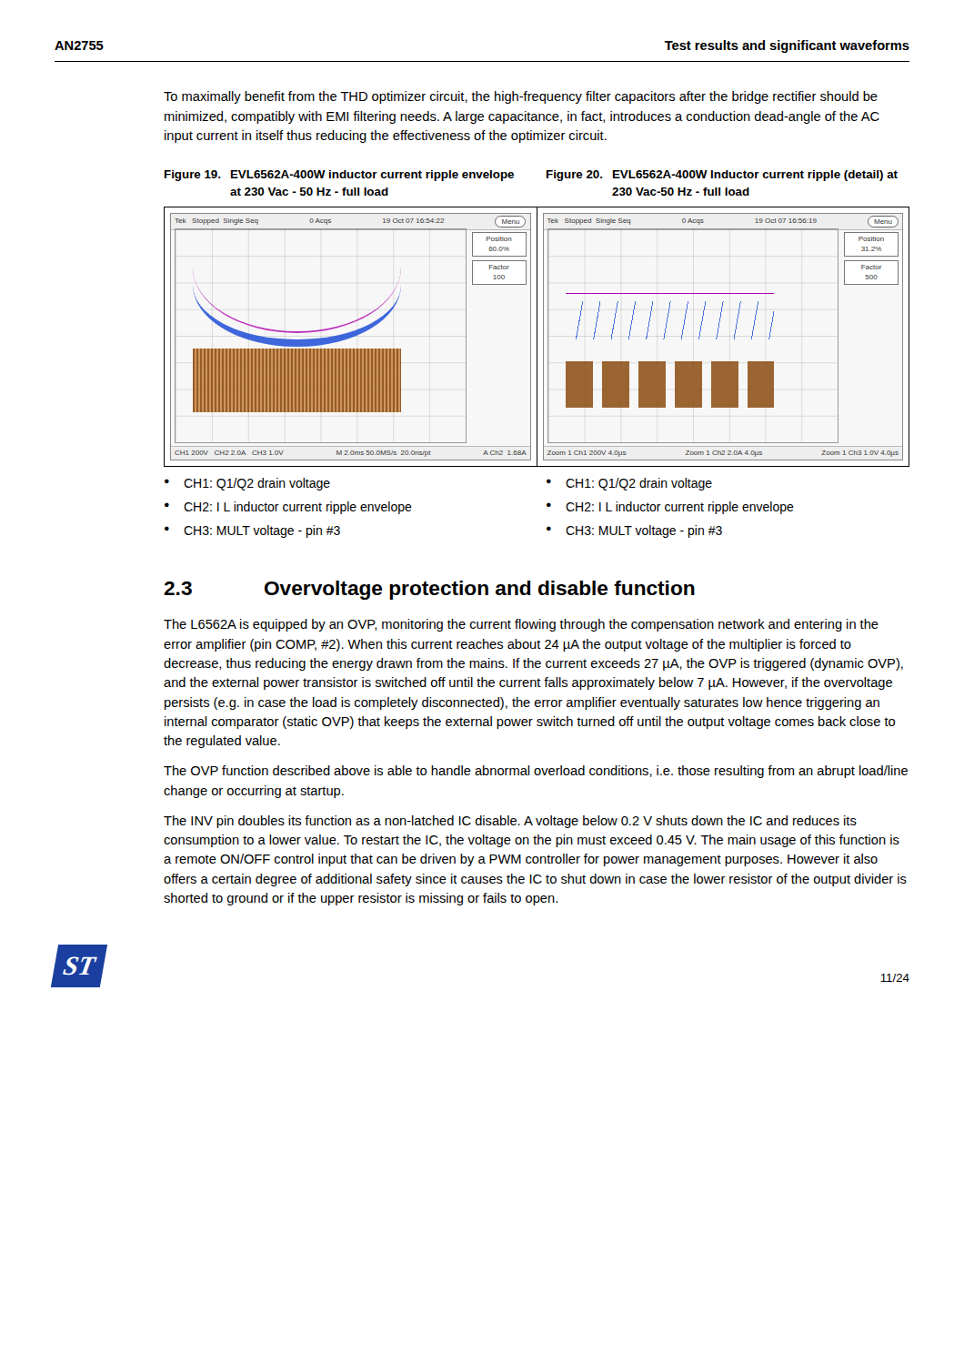AN2755 Test results and significant waveforms
To maximally benefit from the THD optimizer circuit, the high-frequency filter capacitors after the bridge rectifier should be minimized, compatibly with EMI filtering needs. A large capacitance, in fact, introduces a conduction dead-angle of the AC input current in itself thus reducing the effectiveness of the optimizer circuit.
Figure 19. EVL6562A-400W inductor current ripple envelope at 230 Vac - 50 Hz - full load
Figure 20. EVL6562A-400W Inductor current ripple (detail) at 230 Vac-50 Hz - full load
Tek Stopped Single Seq 0 Acqs 19 Oct 07 16:54:22 Menu
Position
60.0%
Factor
100
CH1 200V CH2 2.0A CH3 1.0V M 2.0ms 50.0MS/s 20.0ns/pt A Ch2 1.68A
Tek Stopped Single Seq 0 Acqs 19 Oct 07 16:56:19 Menu
Position
31.2%
Factor
500
Zoom 1 Ch1 200V 4.0µs Zoom 1 Ch2 2.0A 4.0µs Zoom 1 Ch3 1.0V 4.0µs
CH1: Q1/Q2 drain voltage
CH2: I L inductor current ripple envelope
CH3: MULT voltage - pin #3
CH1: Q1/Q2 drain voltage
CH2: I L inductor current ripple envelope
CH3: MULT voltage - pin #3
2.3 Overvoltage protection and disable function
The L6562A is equipped by an OVP, monitoring the current flowing through the compensation network and entering in the error amplifier (pin COMP, #2). When this current reaches about 24 µA the output voltage of the multiplier is forced to decrease, thus reducing the energy drawn from the mains. If the current exceeds 27 µA, the OVP is triggered (dynamic OVP), and the external power transistor is switched off until the current falls approximately below 7 µA. However, if the overvoltage persists (e.g. in case the load is completely disconnected), the error amplifier eventually saturates low hence triggering an internal comparator (static OVP) that keeps the external power switch turned off until the output voltage comes back close to the regulated value.
The OVP function described above is able to handle abnormal overload conditions, i.e. those resulting from an abrupt load/line change or occurring at startup.
The INV pin doubles its function as a non-latched IC disable. A voltage below 0.2 V shuts down the IC and reduces its consumption to a lower value. To restart the IC, the voltage on the pin must exceed 0.45 V. The main usage of this function is a remote ON/OFF control input that can be driven by a PWM controller for power management purposes. However it also offers a certain degree of additional safety since it causes the IC to shut down in case the lower resistor of the output divider is shorted to ground or if the upper resistor is missing or fails to open.
ST 11/24